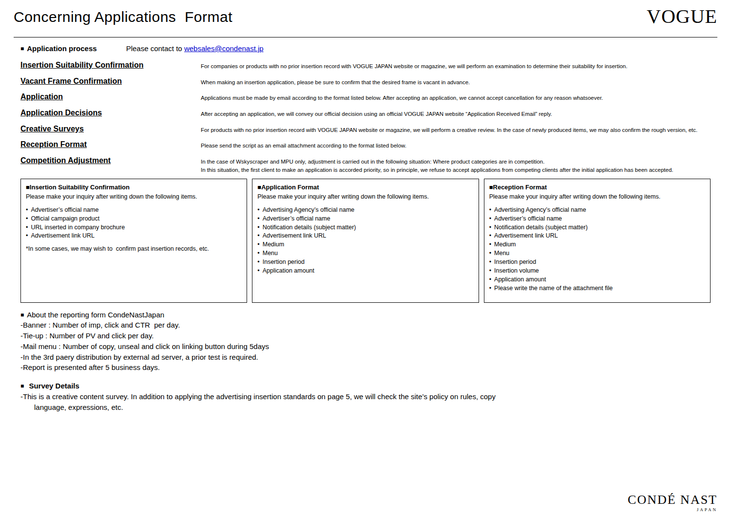Concerning Applications Format
VOGUE
■Application process
Please contact to websales@condenast.jp
Insertion Suitability Confirmation
For companies or products with no prior insertion record with VOGUE JAPAN website or magazine, we will perform an examination to determine their suitability for insertion.
Vacant Frame Confirmation
When making an insertion application, please be sure to confirm that the desired frame is vacant in advance.
Application
Applications must be made by email according to the format listed below. After accepting an application, we cannot accept cancellation for any reason whatsoever.
Application Decisions
After accepting an application, we will convey our official decision using an official VOGUE JAPAN website “Application Received Email” reply.
Creative Surveys
For products with no prior insertion record with VOGUE JAPAN website or magazine, we will perform a creative review. In the case of newly produced items, we may also confirm the rough version, etc.
Reception Format
Please send the script as an email attachment according to the format listed below.
Competition Adjustment
In the case of Wskyscraper and MPU only, adjustment is carried out in the following situation: Where product categories are in competition.
In this situation, the first client to make an application is accorded priority, so in principle, we refuse to accept applications from competing clients after the initial application has been accepted.
■Insertion Suitability Confirmation
Please make your inquiry after writing down the following items.
Advertiser’s official name
Official campaign product
URL inserted in company brochure
Advertisement link URL
*In some cases, we may wish to confirm past insertion records, etc.
■Application Format
Please make your inquiry after writing down the following items.
Advertising Agency’s official name
Advertiser’s official name
Notification details (subject matter)
Advertisement link URL
Medium
Menu
Insertion period
Application amount
■Reception Format
Please make your inquiry after writing down the following items.
Advertising Agency’s official name
Advertiser’s official name
Notification details (subject matter)
Advertisement link URL
Medium
Menu
Insertion period
Insertion volume
Application amount
Please write the name of the attachment file
■About the reporting form CondeNastJapan
-Banner : Number of imp, click and CTR per day.
-Tie-up : Number of PV and click per day.
-Mail menu : Number of copy, unseal and click on linking button during 5days
-In the 3rd paery distribution by external ad server, a prior test is required.
-Report is presented after 5 business days.
■ Survey Details
-This is a creative content survey. In addition to applying the advertising insertion standards on page 5, we will check the site’s policy on rules, copy
language, expressions, etc.
CONDÉ NAST
JAPAN